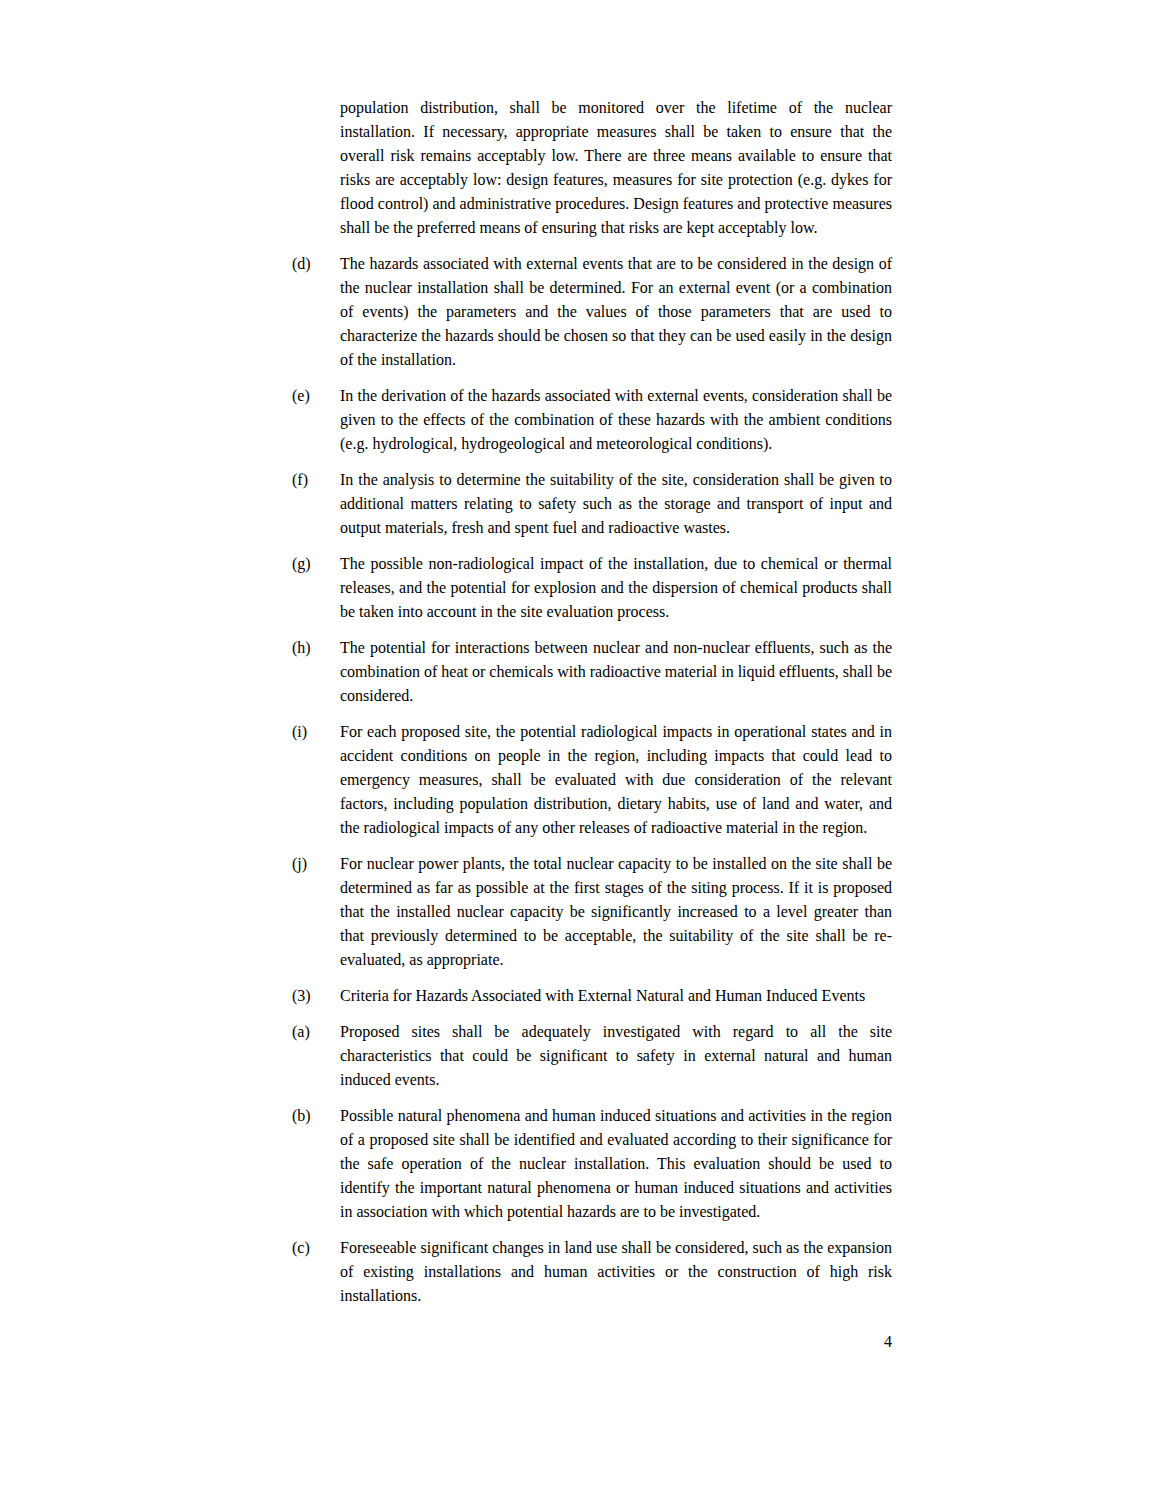population distribution, shall be monitored over the lifetime of the nuclear installation. If necessary, appropriate measures shall be taken to ensure that the overall risk remains acceptably low. There are three means available to ensure that risks are acceptably low: design features, measures for site protection (e.g. dykes for flood control) and administrative procedures. Design features and protective measures shall be the preferred means of ensuring that risks are kept acceptably low.
(d)
The hazards associated with external events that are to be considered in the design of the nuclear installation shall be determined. For an external event (or a combination of events) the parameters and the values of those parameters that are used to characterize the hazards should be chosen so that they can be used easily in the design of the installation.
(e)
In the derivation of the hazards associated with external events, consideration shall be given to the effects of the combination of these hazards with the ambient conditions (e.g. hydrological, hydrogeological and meteorological conditions).
(f)
In the analysis to determine the suitability of the site, consideration shall be given to additional matters relating to safety such as the storage and transport of input and output materials, fresh and spent fuel and radioactive wastes.
(g)
The possible non-radiological impact of the installation, due to chemical or thermal releases, and the potential for explosion and the dispersion of chemical products shall be taken into account in the site evaluation process.
(h)
The potential for interactions between nuclear and non-nuclear effluents, such as the combination of heat or chemicals with radioactive material in liquid effluents, shall be considered.
(i)
For each proposed site, the potential radiological impacts in operational states and in accident conditions on people in the region, including impacts that could lead to emergency measures, shall be evaluated with due consideration of the relevant factors, including population distribution, dietary habits, use of land and water, and the radiological impacts of any other releases of radioactive material in the region.
(j)
For nuclear power plants, the total nuclear capacity to be installed on the site shall be determined as far as possible at the first stages of the siting process. If it is proposed that the installed nuclear capacity be significantly increased to a level greater than that previously determined to be acceptable, the suitability of the site shall be re-evaluated, as appropriate.
(3)
Criteria for Hazards Associated with External Natural and Human Induced Events
(a)
Proposed sites shall be adequately investigated with regard to all the site characteristics that could be significant to safety in external natural and human induced events.
(b)
Possible natural phenomena and human induced situations and activities in the region of a proposed site shall be identified and evaluated according to their significance for the safe operation of the nuclear installation. This evaluation should be used to identify the important natural phenomena or human induced situations and activities in association with which potential hazards are to be investigated.
(c)
Foreseeable significant changes in land use shall be considered, such as the expansion of existing installations and human activities or the construction of high risk installations.
4